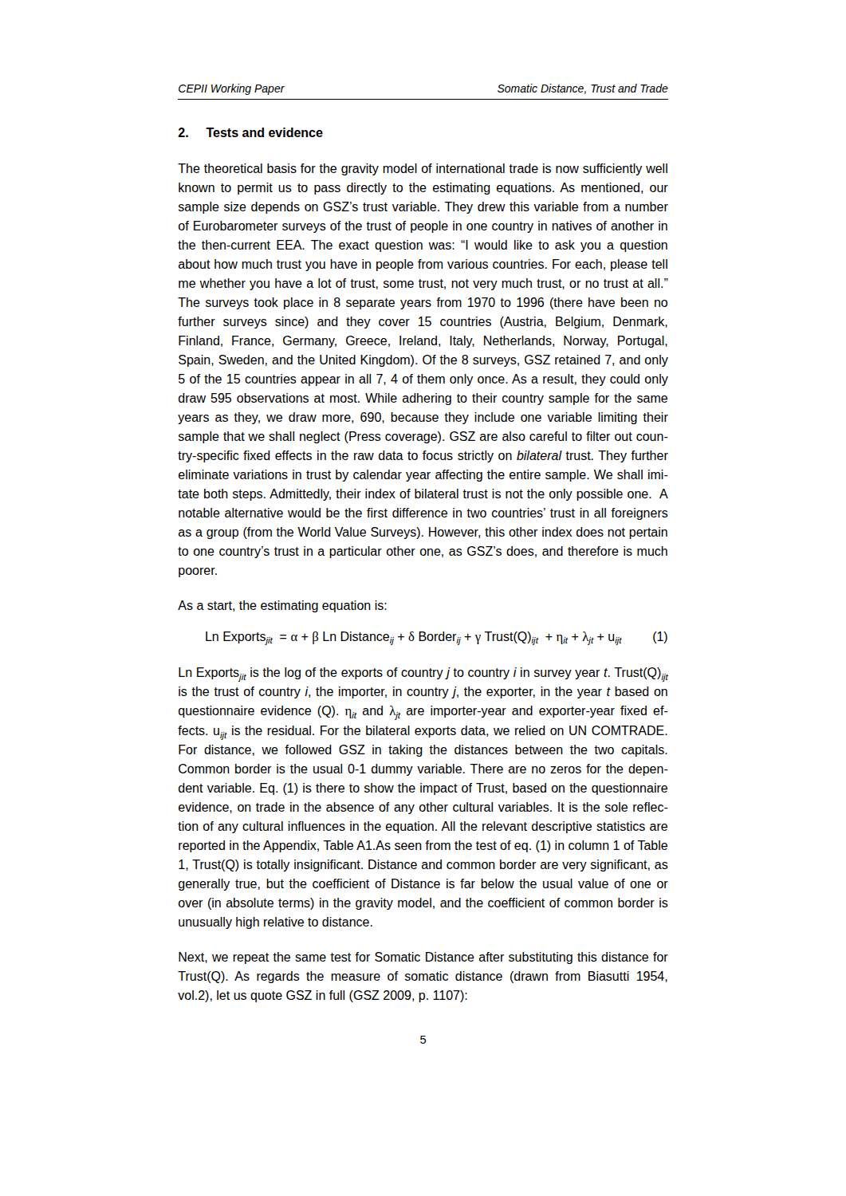CEPII Working Paper Somatic Distance, Trust and Trade
2. Tests and evidence
The theoretical basis for the gravity model of international trade is now sufficiently well known to permit us to pass directly to the estimating equations. As mentioned, our sample size depends on GSZ’s trust variable. They drew this variable from a number of Eurobarometer surveys of the trust of people in one country in natives of another in the then-current EEA. The exact question was: “I would like to ask you a question about how much trust you have in people from various countries. For each, please tell me whether you have a lot of trust, some trust, not very much trust, or no trust at all.” The surveys took place in 8 separate years from 1970 to 1996 (there have been no further surveys since) and they cover 15 countries (Austria, Belgium, Denmark, Finland, France, Germany, Greece, Ireland, Italy, Netherlands, Norway, Portugal, Spain, Sweden, and the United Kingdom). Of the 8 surveys, GSZ retained 7, and only 5 of the 15 countries appear in all 7, 4 of them only once. As a result, they could only draw 595 observations at most. While adhering to their country sample for the same years as they, we draw more, 690, because they include one variable limiting their sample that we shall neglect (Press coverage). GSZ are also careful to filter out country-specific fixed effects in the raw data to focus strictly on bilateral trust. They further eliminate variations in trust by calendar year affecting the entire sample. We shall imitate both steps. Admittedly, their index of bilateral trust is not the only possible one. A notable alternative would be the first difference in two countries’ trust in all foreigners as a group (from the World Value Surveys). However, this other index does not pertain to one country’s trust in a particular other one, as GSZ’s does, and therefore is much poorer.
As a start, the estimating equation is:
Ln Exportsjit = α + β Ln Distanceij + δ Borderij + γ Trust(Q)ijt + ηit + λjt + uijt (1)
Ln Exportsjit is the log of the exports of country j to country i in survey year t. Trust(Q)ijt is the trust of country i, the importer, in country j, the exporter, in the year t based on questionnaire evidence (Q). ηit and λjt are importer-year and exporter-year fixed effects. uijt is the residual. For the bilateral exports data, we relied on UN COMTRADE. For distance, we followed GSZ in taking the distances between the two capitals. Common border is the usual 0-1 dummy variable. There are no zeros for the dependent variable. Eq. (1) is there to show the impact of Trust, based on the questionnaire evidence, on trade in the absence of any other cultural variables. It is the sole reflection of any cultural influences in the equation. All the relevant descriptive statistics are reported in the Appendix, Table A1.As seen from the test of eq. (1) in column 1 of Table 1, Trust(Q) is totally insignificant. Distance and common border are very significant, as generally true, but the coefficient of Distance is far below the usual value of one or over (in absolute terms) in the gravity model, and the coefficient of common border is unusually high relative to distance.
Next, we repeat the same test for Somatic Distance after substituting this distance for Trust(Q). As regards the measure of somatic distance (drawn from Biasutti 1954, vol.2), let us quote GSZ in full (GSZ 2009, p. 1107):
5